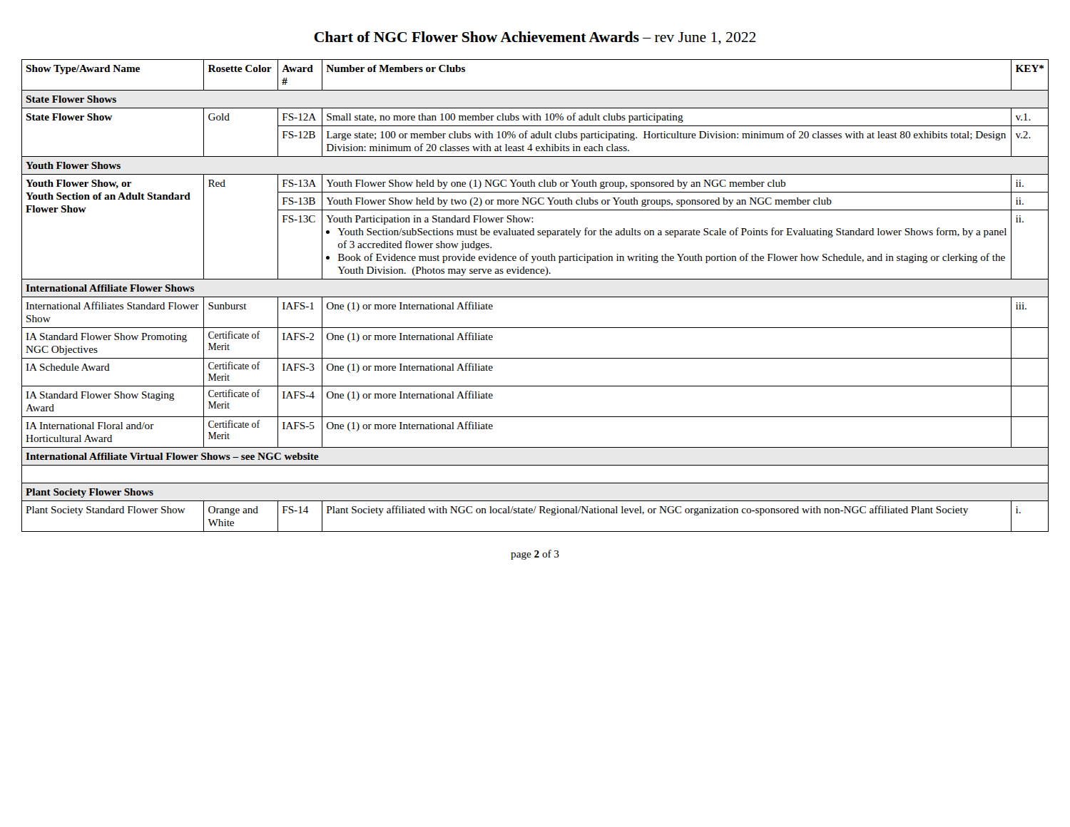Chart of NGC Flower Show Achievement Awards – rev June 1, 2022
| Show Type/Award Name | Rosette Color | Award # | Number of Members or Clubs | KEY* |
| --- | --- | --- | --- | --- |
| State Flower Shows |
| State Flower Show | Gold | FS-12A | Small state, no more than 100 member clubs with 10% of adult clubs participating | v.1. |
| FS-12B | Large state; 100 or member clubs with 10% of adult clubs participating. Horticulture Division: minimum of 20 classes with at least 80 exhibits total; Design Division: minimum of 20 classes with at least 4 exhibits in each class. | v.2. |
| Youth Flower Shows |
| Youth Flower Show, or Youth Section of an Adult Standard Flower Show | Red | FS-13A | Youth Flower Show held by one (1) NGC Youth club or Youth group, sponsored by an NGC member club | ii. |
| FS-13B | Youth Flower Show held by two (2) or more NGC Youth clubs or Youth groups, sponsored by an NGC member club | ii. |
| FS-13C | Youth Participation in a Standard Flower Show: Youth Section/subSections must be evaluated separately for the adults on a separate Scale of Points for Evaluating Standard lower Shows form, by a panel of 3 accredited flower show judges. Book of Evidence must provide evidence of youth participation in writing the Youth portion of the Flower how Schedule, and in staging or clerking of the Youth Division. (Photos may serve as evidence). | ii. |
| International Affiliate Flower Shows |
| International Affiliates Standard Flower Show | Sunburst | IAFS-1 | One (1) or more International Affiliate | iii. |
| IA Standard Flower Show Promoting NGC Objectives | Certificate of Merit | IAFS-2 | One (1) or more International Affiliate | |
| IA Schedule Award | Certificate of Merit | IAFS-3 | One (1) or more International Affiliate | |
| IA Standard Flower Show Staging Award | Certificate of Merit | IAFS-4 | One (1) or more International Affiliate | |
| IA International Floral and/or Horticultural Award | Certificate of Merit | IAFS-5 | One (1) or more International Affiliate | |
| International Affiliate Virtual Flower Shows – see NGC website |
| Plant Society Flower Shows |
| Plant Society Standard Flower Show | Orange and White | FS-14 | Plant Society affiliated with NGC on local/state/ Regional/National level, or NGC organization co-sponsored with non-NGC affiliated Plant Society | i. |
page 2 of 3